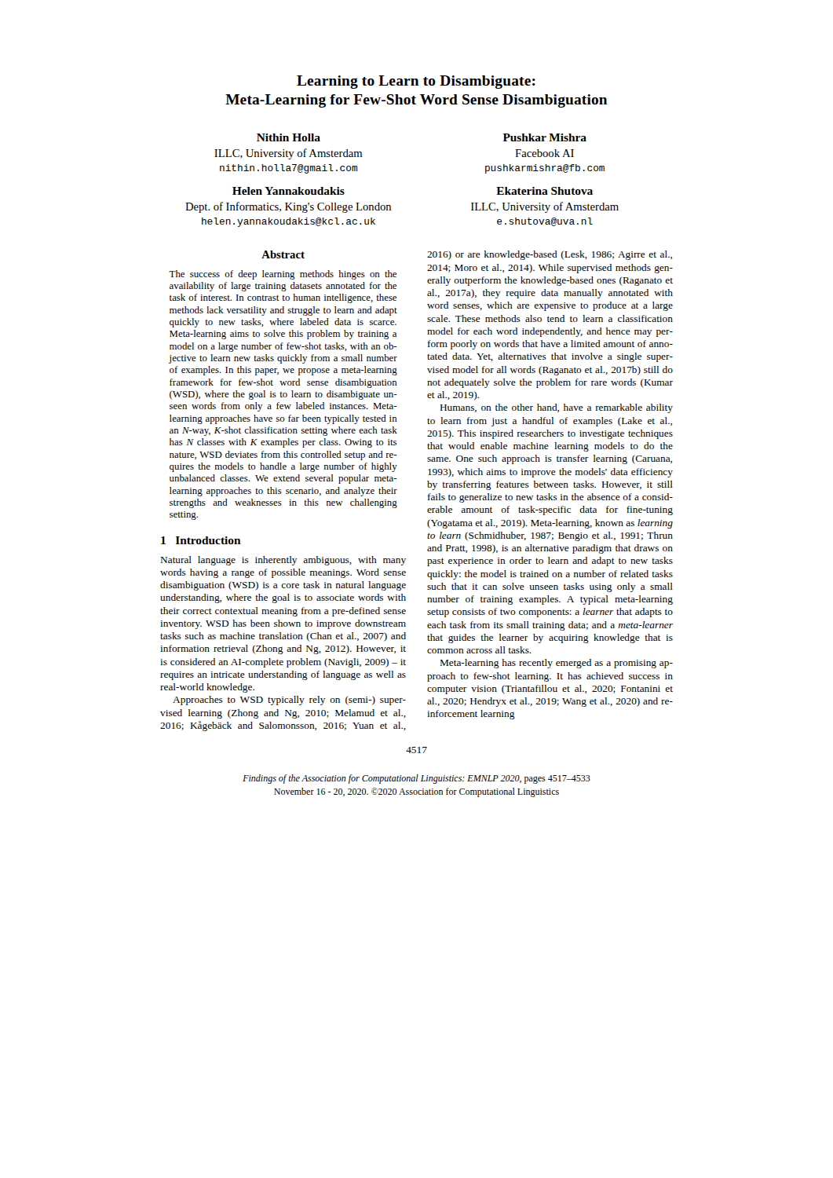Learning to Learn to Disambiguate:
Meta-Learning for Few-Shot Word Sense Disambiguation
| Nithin Holla ILLC, University of Amsterdam nithin.holla7@gmail.com | Pushkar Mishra Facebook AI pushkarmishra@fb.com |
| Helen Yannakoudakis Dept. of Informatics, King's College London helen.yannakoudakis@kcl.ac.uk | Ekaterina Shutova ILLC, University of Amsterdam e.shutova@uva.nl |
Abstract
The success of deep learning methods hinges on the availability of large training datasets annotated for the task of interest. In contrast to human intelligence, these methods lack versatility and struggle to learn and adapt quickly to new tasks, where labeled data is scarce. Meta-learning aims to solve this problem by training a model on a large number of few-shot tasks, with an objective to learn new tasks quickly from a small number of examples. In this paper, we propose a meta-learning framework for few-shot word sense disambiguation (WSD), where the goal is to learn to disambiguate unseen words from only a few labeled instances. Meta-learning approaches have so far been typically tested in an N-way, K-shot classification setting where each task has N classes with K examples per class. Owing to its nature, WSD deviates from this controlled setup and requires the models to handle a large number of highly unbalanced classes. We extend several popular meta-learning approaches to this scenario, and analyze their strengths and weaknesses in this new challenging setting.
1 Introduction
Natural language is inherently ambiguous, with many words having a range of possible meanings. Word sense disambiguation (WSD) is a core task in natural language understanding, where the goal is to associate words with their correct contextual meaning from a pre-defined sense inventory. WSD has been shown to improve downstream tasks such as machine translation (Chan et al., 2007) and information retrieval (Zhong and Ng, 2012). However, it is considered an AI-complete problem (Navigli, 2009) – it requires an intricate understanding of language as well as real-world knowledge.
Approaches to WSD typically rely on (semi-) supervised learning (Zhong and Ng, 2010; Melamud et al., 2016; Kågebäck and Salomonsson, 2016; Yuan et al., 2016) or are knowledge-based (Lesk, 1986; Agirre et al., 2014; Moro et al., 2014). While supervised methods generally outperform the knowledge-based ones (Raganato et al., 2017a), they require data manually annotated with word senses, which are expensive to produce at a large scale. These methods also tend to learn a classification model for each word independently, and hence may perform poorly on words that have a limited amount of annotated data. Yet, alternatives that involve a single supervised model for all words (Raganato et al., 2017b) still do not adequately solve the problem for rare words (Kumar et al., 2019).
Humans, on the other hand, have a remarkable ability to learn from just a handful of examples (Lake et al., 2015). This inspired researchers to investigate techniques that would enable machine learning models to do the same. One such approach is transfer learning (Caruana, 1993), which aims to improve the models' data efficiency by transferring features between tasks. However, it still fails to generalize to new tasks in the absence of a considerable amount of task-specific data for fine-tuning (Yogatama et al., 2019). Meta-learning, known as learning to learn (Schmidhuber, 1987; Bengio et al., 1991; Thrun and Pratt, 1998), is an alternative paradigm that draws on past experience in order to learn and adapt to new tasks quickly: the model is trained on a number of related tasks such that it can solve unseen tasks using only a small number of training examples. A typical meta-learning setup consists of two components: a learner that adapts to each task from its small training data; and a meta-learner that guides the learner by acquiring knowledge that is common across all tasks.
Meta-learning has recently emerged as a promising approach to few-shot learning. It has achieved success in computer vision (Triantafillou et al., 2020; Fontanini et al., 2020; Hendryx et al., 2019; Wang et al., 2020) and reinforcement learning
4517
Findings of the Association for Computational Linguistics: EMNLP 2020, pages 4517–4533
November 16 - 20, 2020. ©2020 Association for Computational Linguistics